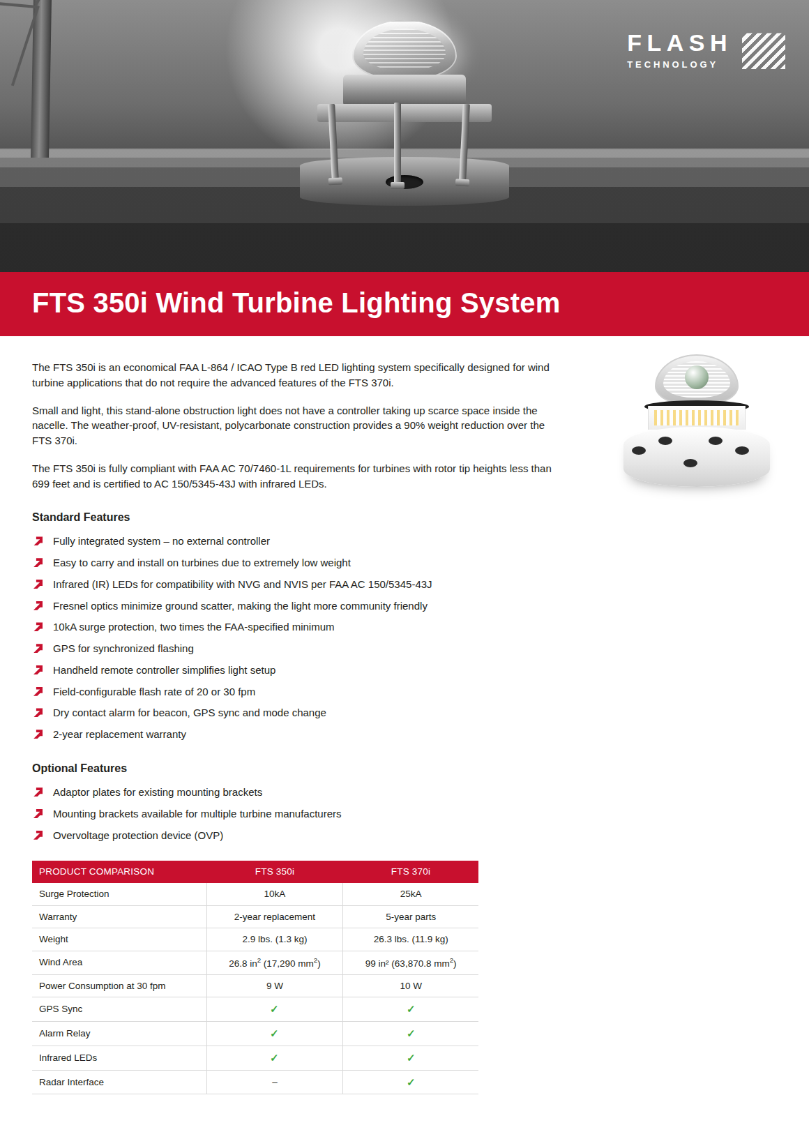FLASH
TECHNOLOGY
FTS 350i Wind Turbine Lighting System
The FTS 350i is an economical FAA L-864 / ICAO Type B red LED lighting system specifically designed for wind turbine applications that do not require the advanced features of the FTS 370i.
Small and light, this stand-alone obstruction light does not have a controller taking up scarce space inside the nacelle. The weather-proof, UV-resistant, polycarbonate construction provides a 90% weight reduction over the FTS 370i.
The FTS 350i is fully compliant with FAA AC 70/7460-1L requirements for turbines with rotor tip heights less than 699 feet and is certified to AC 150/5345-43J with infrared LEDs.
Standard Features
Fully integrated system – no external controller
Easy to carry and install on turbines due to extremely low weight
Infrared (IR) LEDs for compatibility with NVG and NVIS per FAA AC 150/5345-43J
Fresnel optics minimize ground scatter, making the light more community friendly
10kA surge protection, two times the FAA-specified minimum
GPS for synchronized flashing
Handheld remote controller simplifies light setup
Field-configurable flash rate of 20 or 30 fpm
Dry contact alarm for beacon, GPS sync and mode change
2-year replacement warranty
Optional Features
Adaptor plates for existing mounting brackets
Mounting brackets available for multiple turbine manufacturers
Overvoltage protection device (OVP)
| PRODUCT COMPARISON | FTS 350i | FTS 370i |
| --- | --- | --- |
| Surge Protection | 10kA | 25kA |
| Warranty | 2-year replacement | 5-year parts |
| Weight | 2.9 lbs. (1.3 kg) | 26.3 lbs. (11.9 kg) |
| Wind Area | 26.8 in 2 (17,290 mm 2 ) | 99 in² (63,870.8 mm 2 ) |
| Power Consumption at 30 fpm | 9 W | 10 W |
| GPS Sync | ✓ | ✓ |
| Alarm Relay | ✓ | ✓ |
| Infrared LEDs | ✓ | ✓ |
| Radar Interface | – | ✓ |